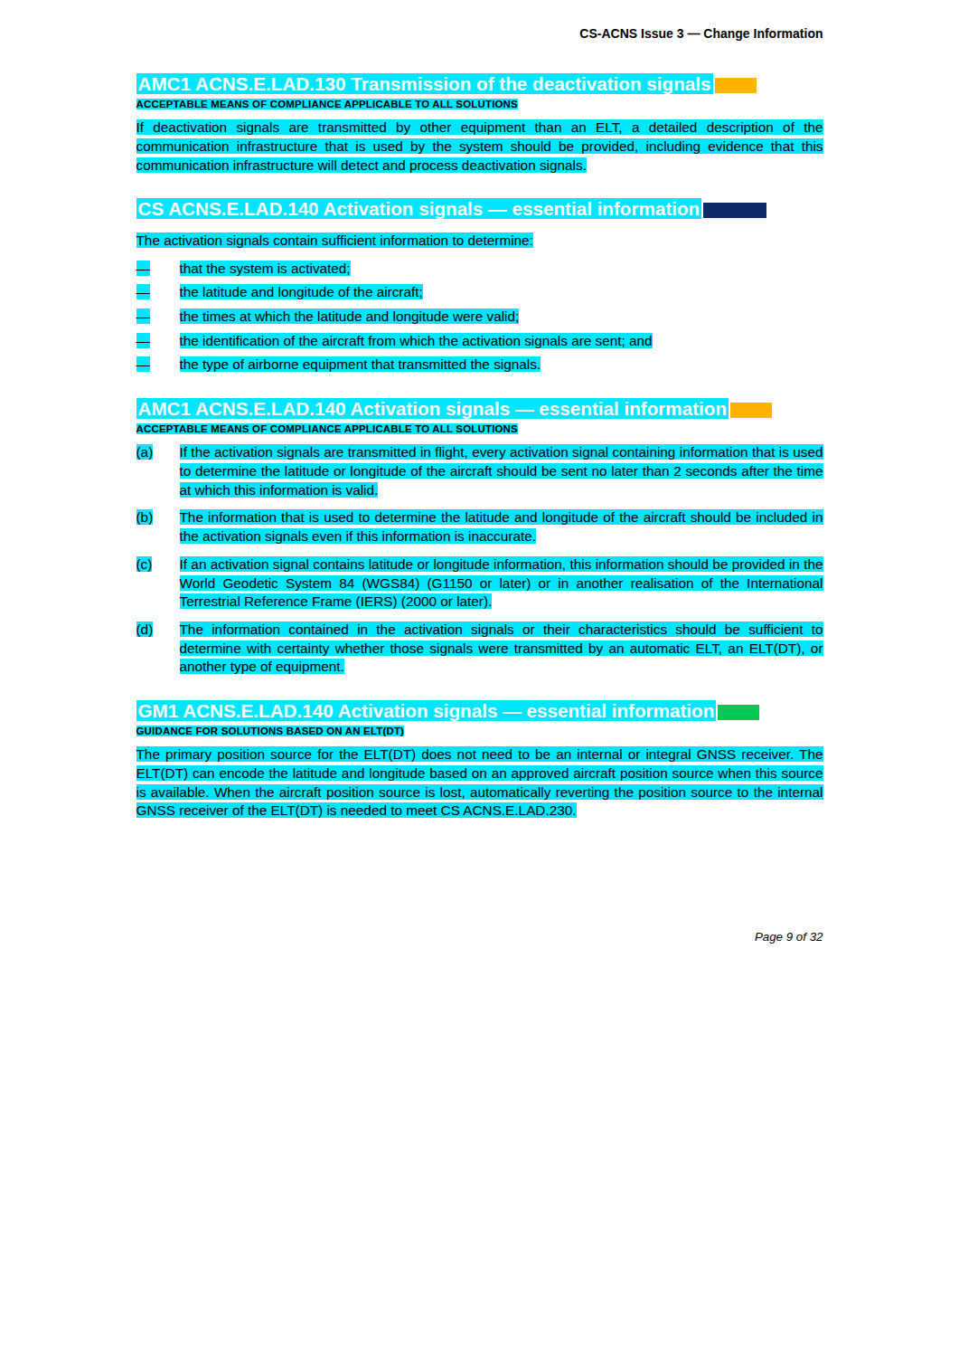CS-ACNS Issue 3 — Change Information
AMC1 ACNS.E.LAD.130 Transmission of the deactivation signals
ACCEPTABLE MEANS OF COMPLIANCE APPLICABLE TO ALL SOLUTIONS
If deactivation signals are transmitted by other equipment than an ELT, a detailed description of the communication infrastructure that is used by the system should be provided, including evidence that this communication infrastructure will detect and process deactivation signals.
CS ACNS.E.LAD.140 Activation signals — essential information
The activation signals contain sufficient information to determine:
—that the system is activated;
—the latitude and longitude of the aircraft;
—the times at which the latitude and longitude were valid;
—the identification of the aircraft from which the activation signals are sent; and
—the type of airborne equipment that transmitted the signals.
AMC1 ACNS.E.LAD.140 Activation signals — essential information
ACCEPTABLE MEANS OF COMPLIANCE APPLICABLE TO ALL SOLUTIONS
(a) If the activation signals are transmitted in flight, every activation signal containing information that is used to determine the latitude or longitude of the aircraft should be sent no later than 2 seconds after the time at which this information is valid.
(b) The information that is used to determine the latitude and longitude of the aircraft should be included in the activation signals even if this information is inaccurate.
(c) If an activation signal contains latitude or longitude information, this information should be provided in the World Geodetic System 84 (WGS84) (G1150 or later) or in another realisation of the International Terrestrial Reference Frame (IERS) (2000 or later).
(d) The information contained in the activation signals or their characteristics should be sufficient to determine with certainty whether those signals were transmitted by an automatic ELT, an ELT(DT), or another type of equipment.
GM1 ACNS.E.LAD.140 Activation signals — essential information
GUIDANCE FOR SOLUTIONS BASED ON AN ELT(DT)
The primary position source for the ELT(DT) does not need to be an internal or integral GNSS receiver. The ELT(DT) can encode the latitude and longitude based on an approved aircraft position source when this source is available. When the aircraft position source is lost, automatically reverting the position source to the internal GNSS receiver of the ELT(DT) is needed to meet CS ACNS.E.LAD.230.
Page 9 of 32